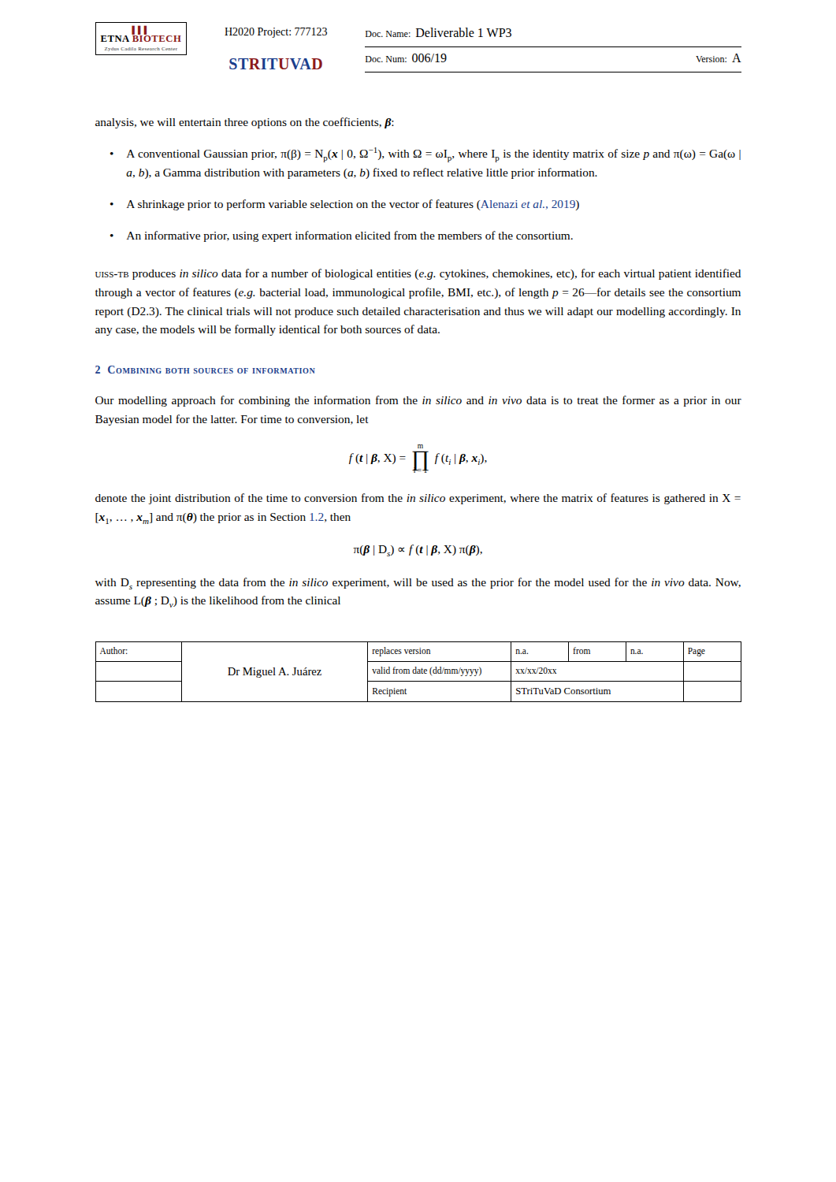▌▌▌
ETNA BIOTECH
Zydus Cadila Research Center
H2020 Project: 777123
STRITUVAD
Doc. Name: Deliverable 1 WP3
Doc. Num: 006/19 Version: A
analysis, we will entertain three options on the coefficients, β:
A conventional Gaussian prior, π(β) = Np(x | 0, Ω−1), with Ω = ωIp, where Ip is the identity matrix of size p and π(ω) = Ga(ω | a, b), a Gamma distribution with parameters (a, b) fixed to reflect relative little prior information.
A shrinkage prior to perform variable selection on the vector of features (Alenazi et al., 2019)
An informative prior, using expert information elicited from the members of the consortium.
uiss-tb produces in silico data for a number of biological entities (e.g. cytokines, chemokines, etc), for each virtual patient identified through a vector of features (e.g. bacterial load, immunological profile, BMI, etc.), of length p = 26—for details see the consortium report (D2.3). The clinical trials will not produce such detailed characterisation and thus we will adapt our modelling accordingly. In any case, the models will be formally identical for both sources of data.
2 Combining both sources of information
Our modelling approach for combining the information from the in silico and in vivo data is to treat the former as a prior in our Bayesian model for the latter. For time to conversion, let
f (t | β, X) = m ∏ i = 1 f (ti | β, xi),
denote the joint distribution of the time to conversion from the in silico experiment, where the matrix of features is gathered in X = [x1, … , xm] and π(θ) the prior as in Section 1.2, then
π(β | Ds) ∝ f (t | β, X) π(β),
with Ds representing the data from the in silico experiment, will be used as the prior for the model used for the in vivo data. Now, assume L(β ; Dv) is the likelihood from the clinical
| Author: | Dr Miguel A. Juárez | replaces version | n.a. | from | n.a. | Page |
| | valid from date (dd/mm/yyyy) | xx/xx/20xx | |
| | Recipient | STriTuVaD Consortium | |